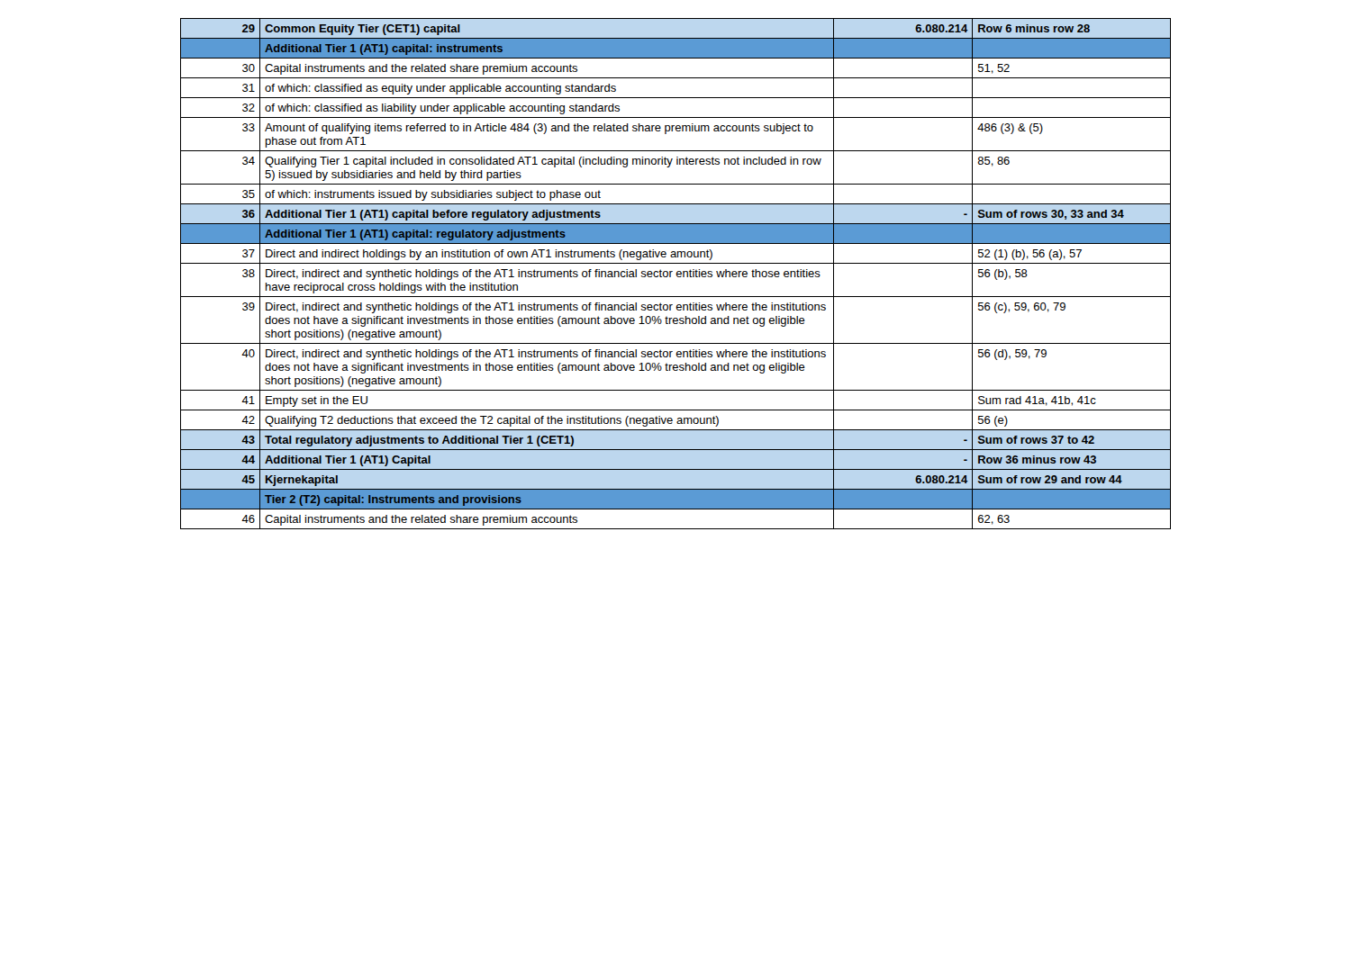| 29 | Common Equity Tier (CET1) capital | 6.080.214 | Row 6 minus row 28 |
| | Additional Tier 1 (AT1) capital: instruments | | |
| 30 | Capital instruments and the related share premium accounts | | 51, 52 |
| 31 | of which: classified as equity under applicable accounting standards | | |
| 32 | of which: classified as liability under applicable accounting standards | | |
| 33 | Amount of qualifying items referred to in Article 484 (3) and the related share premium accounts subject to phase out from AT1 | | 486 (3) & (5) |
| 34 | Qualifying Tier 1 capital included in consolidated AT1 capital (including minority interests not included in row 5) issued by subsidiaries and held by third parties | | 85, 86 |
| 35 | of which: instruments issued by subsidiaries subject to phase out | | |
| 36 | Additional Tier 1 (AT1) capital before regulatory adjustments | - | Sum of rows 30, 33 and 34 |
| | Additional Tier 1 (AT1) capital: regulatory adjustments | | |
| 37 | Direct and indirect holdings by an institution of own AT1 instruments (negative amount) | | 52 (1) (b), 56 (a), 57 |
| 38 | Direct, indirect and synthetic holdings of the AT1 instruments of financial sector entities where those entities have reciprocal cross holdings with the institution | | 56 (b), 58 |
| 39 | Direct, indirect and synthetic holdings of the AT1 instruments of financial sector entities where the institutions does not have a significant investments in those entities (amount above 10% treshold and net og eligible short positions) (negative amount) | | 56 (c), 59, 60, 79 |
| 40 | Direct, indirect and synthetic holdings of the AT1 instruments of financial sector entities where the institutions does not have a significant investments in those entities (amount above 10% treshold and net og eligible short positions) (negative amount) | | 56 (d), 59, 79 |
| 41 | Empty set in the EU | | Sum rad 41a, 41b, 41c |
| 42 | Qualifying T2 deductions that exceed the T2 capital of the institutions (negative amount) | | 56 (e) |
| 43 | Total regulatory adjustments to Additional Tier 1 (CET1) | - | Sum of rows 37 to 42 |
| 44 | Additional Tier 1 (AT1) Capital | - | Row 36 minus row 43 |
| 45 | Kjernekapital | 6.080.214 | Sum of row 29 and row 44 |
| | Tier 2 (T2) capital: Instruments and provisions | | |
| 46 | Capital instruments and the related share premium accounts | | 62, 63 |